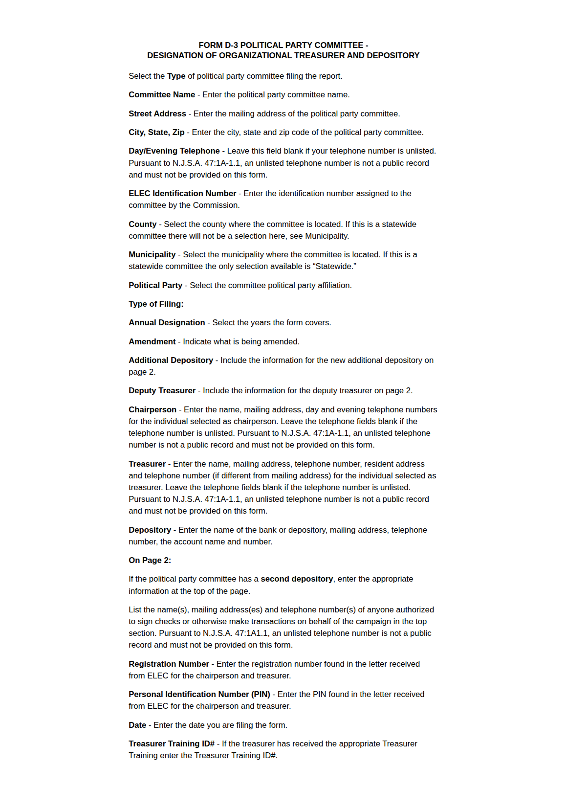FORM D-3 POLITICAL PARTY COMMITTEE -
DESIGNATION OF ORGANIZATIONAL TREASURER AND DEPOSITORY
Select the Type of political party committee filing the report.
Committee Name - Enter the political party committee name.
Street Address - Enter the mailing address of the political party committee.
City, State, Zip - Enter the city, state and zip code of the political party committee.
Day/Evening Telephone - Leave this field blank if your telephone number is unlisted. Pursuant to N.J.S.A. 47:1A-1.1, an unlisted telephone number is not a public record and must not be provided on this form.
ELEC Identification Number - Enter the identification number assigned to the committee by the Commission.
County - Select the county where the committee is located. If this is a statewide committee there will not be a selection here, see Municipality.
Municipality - Select the municipality where the committee is located. If this is a statewide committee the only selection available is “Statewide.”
Political Party - Select the committee political party affiliation.
Type of Filing:
Annual Designation - Select the years the form covers.
Amendment - Indicate what is being amended.
Additional Depository - Include the information for the new additional depository on page 2.
Deputy Treasurer - Include the information for the deputy treasurer on page 2.
Chairperson - Enter the name, mailing address, day and evening telephone numbers for the individual selected as chairperson. Leave the telephone fields blank if the telephone number is unlisted. Pursuant to N.J.S.A. 47:1A-1.1, an unlisted telephone number is not a public record and must not be provided on this form.
Treasurer - Enter the name, mailing address, telephone number, resident address and telephone number (if different from mailing address) for the individual selected as treasurer. Leave the telephone fields blank if the telephone number is unlisted. Pursuant to N.J.S.A. 47:1A-1.1, an unlisted telephone number is not a public record and must not be provided on this form.
Depository - Enter the name of the bank or depository, mailing address, telephone number, the account name and number.
On Page 2:
If the political party committee has a second depository, enter the appropriate information at the top of the page.
List the name(s), mailing address(es) and telephone number(s) of anyone authorized to sign checks or otherwise make transactions on behalf of the campaign in the top section. Pursuant to N.J.S.A. 47:1A1.1, an unlisted telephone number is not a public record and must not be provided on this form.
Registration Number - Enter the registration number found in the letter received from ELEC for the chairperson and treasurer.
Personal Identification Number (PIN) - Enter the PIN found in the letter received from ELEC for the chairperson and treasurer.
Date - Enter the date you are filing the form.
Treasurer Training ID# - If the treasurer has received the appropriate Treasurer Training enter the Treasurer Training ID#.